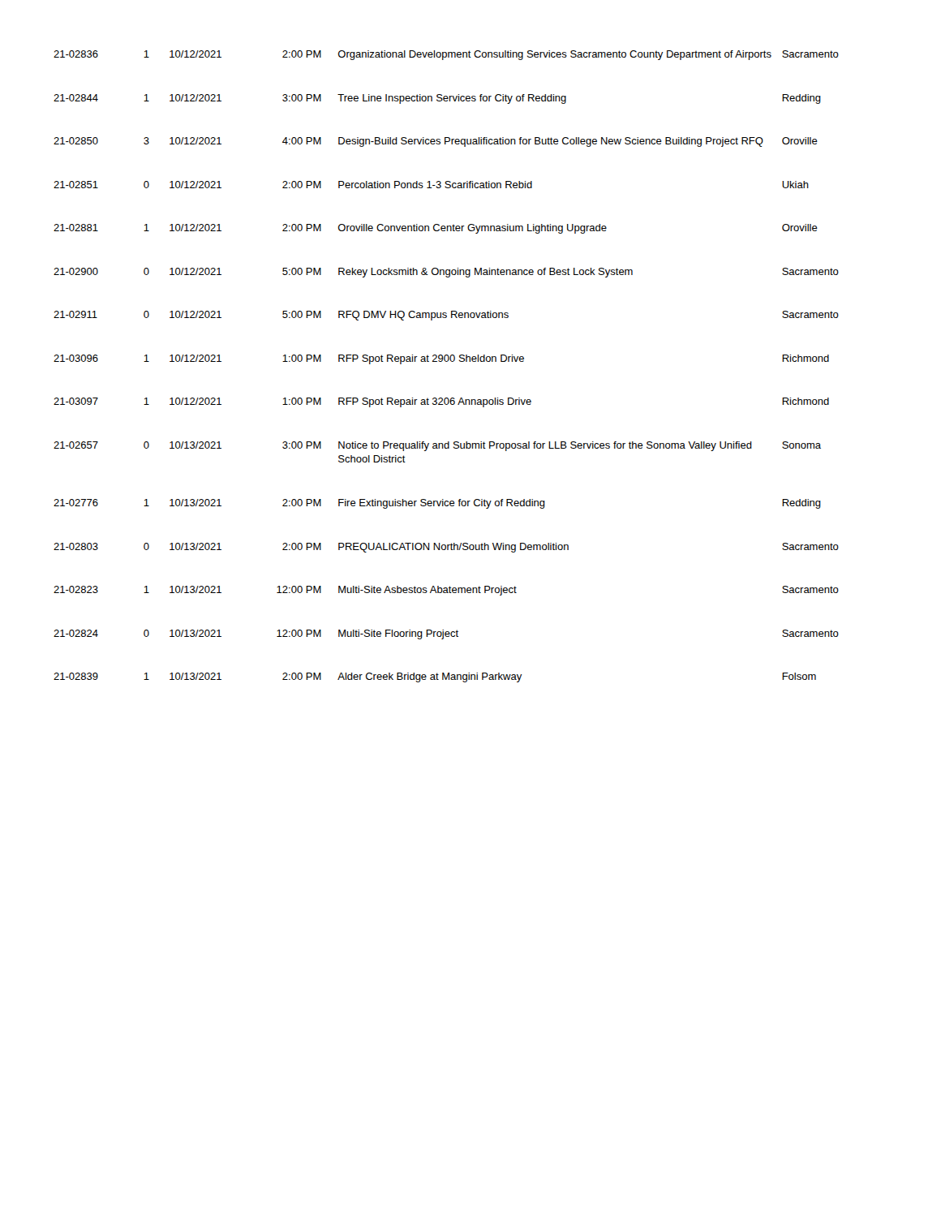| 21-02836 | 1 | 10/12/2021 | 2:00 PM | Organizational Development Consulting Services Sacramento County Department of Airports | Sacramento |
| 21-02844 | 1 | 10/12/2021 | 3:00 PM | Tree Line Inspection Services for City of Redding | Redding |
| 21-02850 | 3 | 10/12/2021 | 4:00 PM | Design-Build Services Prequalification for Butte College New Science Building Project RFQ | Oroville |
| 21-02851 | 0 | 10/12/2021 | 2:00 PM | Percolation Ponds 1-3 Scarification Rebid | Ukiah |
| 21-02881 | 1 | 10/12/2021 | 2:00 PM | Oroville Convention Center Gymnasium Lighting Upgrade | Oroville |
| 21-02900 | 0 | 10/12/2021 | 5:00 PM | Rekey Locksmith & Ongoing Maintenance of Best Lock System | Sacramento |
| 21-02911 | 0 | 10/12/2021 | 5:00 PM | RFQ DMV HQ Campus Renovations | Sacramento |
| 21-03096 | 1 | 10/12/2021 | 1:00 PM | RFP Spot Repair at 2900 Sheldon Drive | Richmond |
| 21-03097 | 1 | 10/12/2021 | 1:00 PM | RFP Spot Repair at 3206 Annapolis Drive | Richmond |
| 21-02657 | 0 | 10/13/2021 | 3:00 PM | Notice to Prequalify and Submit Proposal for LLB Services for the Sonoma Valley Unified School District | Sonoma |
| 21-02776 | 1 | 10/13/2021 | 2:00 PM | Fire Extinguisher Service for City of Redding | Redding |
| 21-02803 | 0 | 10/13/2021 | 2:00 PM | PREQUALICATION North/South Wing Demolition | Sacramento |
| 21-02823 | 1 | 10/13/2021 | 12:00 PM | Multi-Site Asbestos Abatement Project | Sacramento |
| 21-02824 | 0 | 10/13/2021 | 12:00 PM | Multi-Site Flooring Project | Sacramento |
| 21-02839 | 1 | 10/13/2021 | 2:00 PM | Alder Creek Bridge at Mangini Parkway | Folsom |